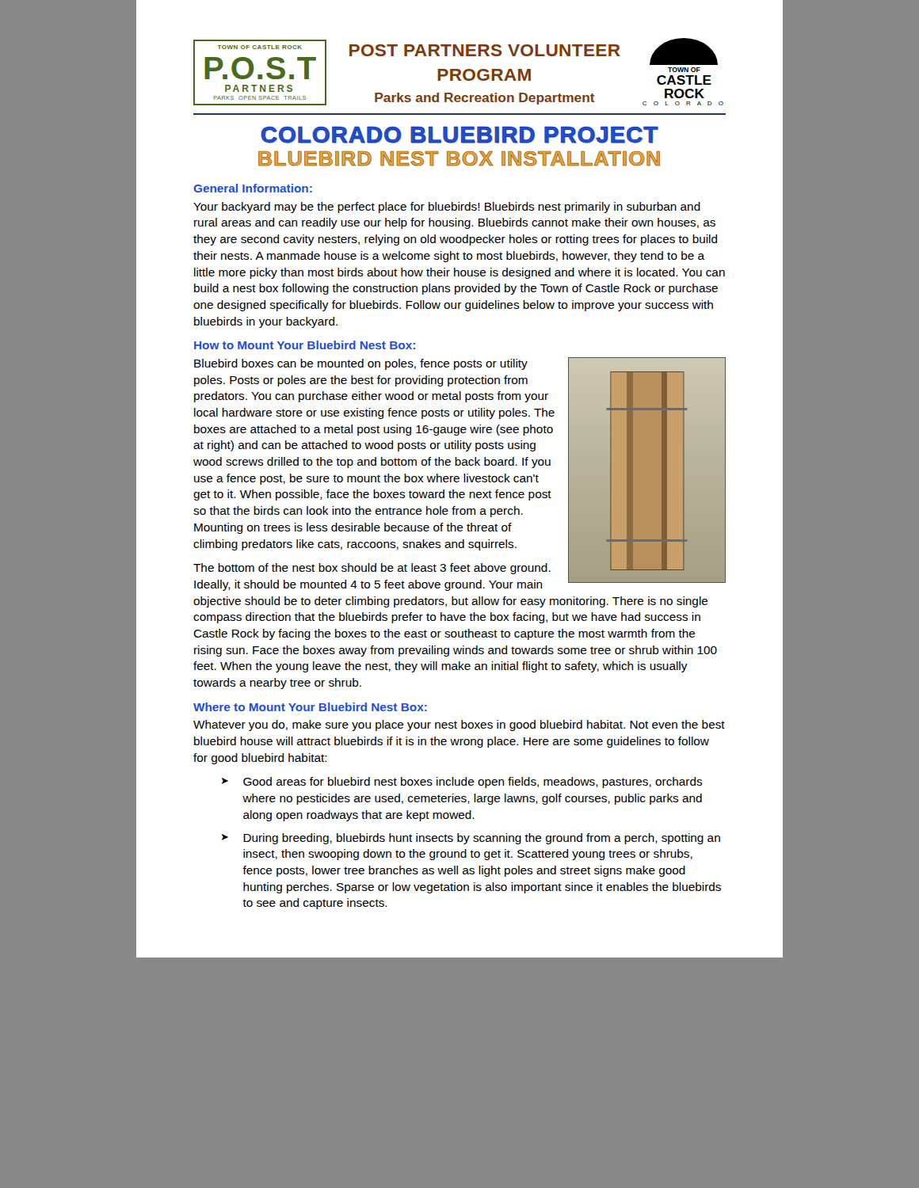TOWN OF CASTLE ROCK P.O.S.T PARTNERS PARKS OPEN SPACE TRAILS
POST PARTNERS VOLUNTEER PROGRAM
Parks and Recreation Department
TOWN OF CASTLE ROCK C O L O R A D O
COLORADO BLUEBIRD PROJECT BLUEBIRD NEST BOX INSTALLATION
General Information:
Your backyard may be the perfect place for bluebirds! Bluebirds nest primarily in suburban and rural areas and can readily use our help for housing. Bluebirds cannot make their own houses, as they are second cavity nesters, relying on old woodpecker holes or rotting trees for places to build their nests. A manmade house is a welcome sight to most bluebirds, however, they tend to be a little more picky than most birds about how their house is designed and where it is located. You can build a nest box following the construction plans provided by the Town of Castle Rock or purchase one designed specifically for bluebirds. Follow our guidelines below to improve your success with bluebirds in your backyard.
How to Mount Your Bluebird Nest Box:
Bluebird boxes can be mounted on poles, fence posts or utility poles. Posts or poles are the best for providing protection from predators. You can purchase either wood or metal posts from your local hardware store or use existing fence posts or utility poles. The boxes are attached to a metal post using 16-gauge wire (see photo at right) and can be attached to wood posts or utility posts using wood screws drilled to the top and bottom of the back board. If you use a fence post, be sure to mount the box where livestock can't get to it. When possible, face the boxes toward the next fence post so that the birds can look into the entrance hole from a perch. Mounting on trees is less desirable because of the threat of climbing predators like cats, raccoons, snakes and squirrels.
The bottom of the nest box should be at least 3 feet above ground. Ideally, it should be mounted 4 to 5 feet above ground. Your main objective should be to deter climbing predators, but allow for easy monitoring. There is no single compass direction that the bluebirds prefer to have the box facing, but we have had success in Castle Rock by facing the boxes to the east or southeast to capture the most warmth from the rising sun. Face the boxes away from prevailing winds and towards some tree or shrub within 100 feet. When the young leave the nest, they will make an initial flight to safety, which is usually towards a nearby tree or shrub.
Where to Mount Your Bluebird Nest Box:
Whatever you do, make sure you place your nest boxes in good bluebird habitat. Not even the best bluebird house will attract bluebirds if it is in the wrong place. Here are some guidelines to follow for good bluebird habitat:
Good areas for bluebird nest boxes include open fields, meadows, pastures, orchards where no pesticides are used, cemeteries, large lawns, golf courses, public parks and along open roadways that are kept mowed.
During breeding, bluebirds hunt insects by scanning the ground from a perch, spotting an insect, then swooping down to the ground to get it. Scattered young trees or shrubs, fence posts, lower tree branches as well as light poles and street signs make good hunting perches. Sparse or low vegetation is also important since it enables the bluebirds to see and capture insects.